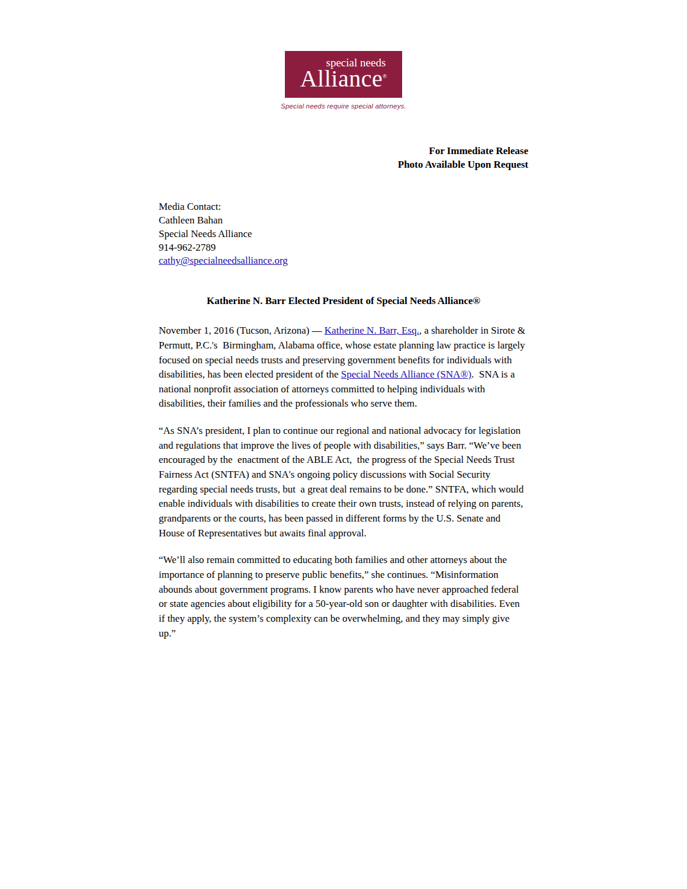special needs Alliance®
Special needs require special attorneys.
For Immediate Release
Photo Available Upon Request
Media Contact:
Cathleen Bahan
Special Needs Alliance
914-962-2789
cathy@specialneedsalliance.org
Katherine N. Barr Elected President of Special Needs Alliance®
November 1, 2016 (Tucson, Arizona) — Katherine N. Barr, Esq., a shareholder in Sirote & Permutt, P.C.'s Birmingham, Alabama office, whose estate planning law practice is largely focused on special needs trusts and preserving government benefits for individuals with disabilities, has been elected president of the Special Needs Alliance (SNA®). SNA is a national nonprofit association of attorneys committed to helping individuals with disabilities, their families and the professionals who serve them.
“As SNA’s president, I plan to continue our regional and national advocacy for legislation and regulations that improve the lives of people with disabilities,” says Barr. “We’ve been encouraged by the enactment of the ABLE Act, the progress of the Special Needs Trust Fairness Act (SNTFA) and SNA's ongoing policy discussions with Social Security regarding special needs trusts, but a great deal remains to be done.” SNTFA, which would enable individuals with disabilities to create their own trusts, instead of relying on parents, grandparents or the courts, has been passed in different forms by the U.S. Senate and House of Representatives but awaits final approval.
“We’ll also remain committed to educating both families and other attorneys about the importance of planning to preserve public benefits,” she continues. “Misinformation abounds about government programs. I know parents who have never approached federal or state agencies about eligibility for a 50-year-old son or daughter with disabilities. Even if they apply, the system’s complexity can be overwhelming, and they may simply give up.”